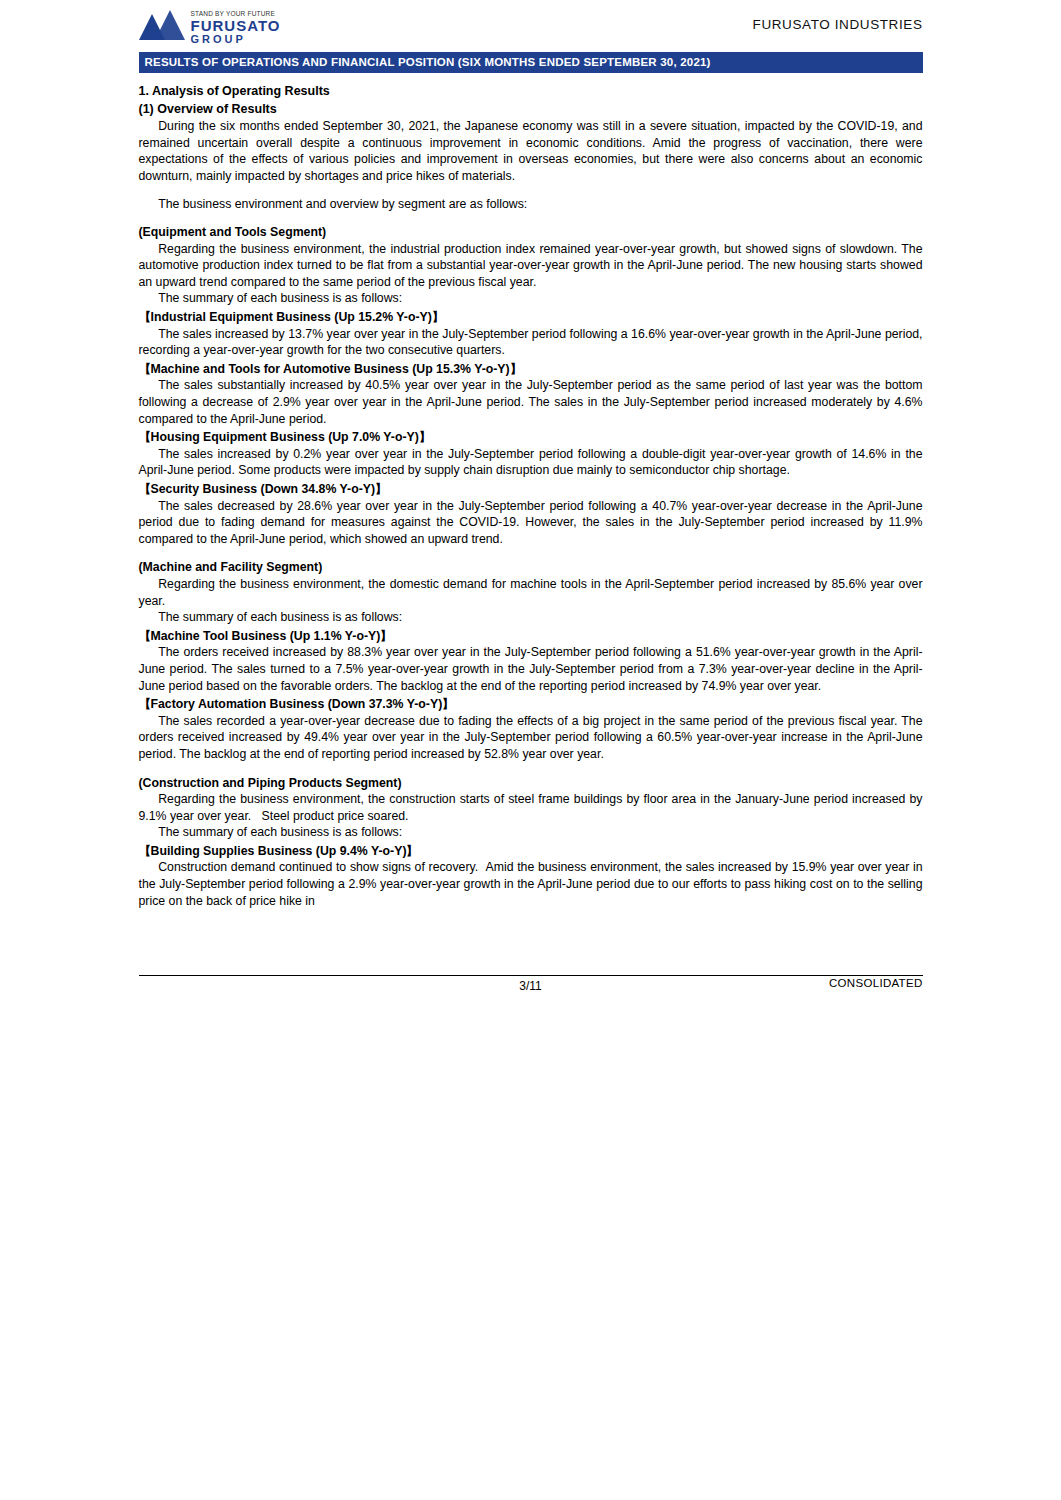STAND BY YOUR FUTURE
FURUSATO
GROUP
FURUSATO INDUSTRIES
RESULTS OF OPERATIONS AND FINANCIAL POSITION (SIX MONTHS ENDED SEPTEMBER 30, 2021)
1. Analysis of Operating Results
(1) Overview of Results
During the six months ended September 30, 2021, the Japanese economy was still in a severe situation, impacted by the COVID-19, and remained uncertain overall despite a continuous improvement in economic conditions. Amid the progress of vaccination, there were expectations of the effects of various policies and improvement in overseas economies, but there were also concerns about an economic downturn, mainly impacted by shortages and price hikes of materials.
The business environment and overview by segment are as follows:
(Equipment and Tools Segment)
Regarding the business environment, the industrial production index remained year-over-year growth, but showed signs of slowdown. The automotive production index turned to be flat from a substantial year-over-year growth in the April-June period. The new housing starts showed an upward trend compared to the same period of the previous fiscal year.
The summary of each business is as follows:
【Industrial Equipment Business (Up 15.2% Y-o-Y)】
The sales increased by 13.7% year over year in the July-September period following a 16.6% year-over-year growth in the April-June period, recording a year-over-year growth for the two consecutive quarters.
【Machine and Tools for Automotive Business (Up 15.3% Y-o-Y)】
The sales substantially increased by 40.5% year over year in the July-September period as the same period of last year was the bottom following a decrease of 2.9% year over year in the April-June period. The sales in the July-September period increased moderately by 4.6% compared to the April-June period.
【Housing Equipment Business (Up 7.0% Y-o-Y)】
The sales increased by 0.2% year over year in the July-September period following a double-digit year-over-year growth of 14.6% in the April-June period. Some products were impacted by supply chain disruption due mainly to semiconductor chip shortage.
【Security Business (Down 34.8% Y-o-Y)】
The sales decreased by 28.6% year over year in the July-September period following a 40.7% year-over-year decrease in the April-June period due to fading demand for measures against the COVID-19. However, the sales in the July-September period increased by 11.9% compared to the April-June period, which showed an upward trend.
(Machine and Facility Segment)
Regarding the business environment, the domestic demand for machine tools in the April-September period increased by 85.6% year over year.
The summary of each business is as follows:
【Machine Tool Business (Up 1.1% Y-o-Y)】
The orders received increased by 88.3% year over year in the July-September period following a 51.6% year-over-year growth in the April-June period. The sales turned to a 7.5% year-over-year growth in the July-September period from a 7.3% year-over-year decline in the April-June period based on the favorable orders. The backlog at the end of the reporting period increased by 74.9% year over year.
【Factory Automation Business (Down 37.3% Y-o-Y)】
The sales recorded a year-over-year decrease due to fading the effects of a big project in the same period of the previous fiscal year. The orders received increased by 49.4% year over year in the July-September period following a 60.5% year-over-year increase in the April-June period. The backlog at the end of reporting period increased by 52.8% year over year.
(Construction and Piping Products Segment)
Regarding the business environment, the construction starts of steel frame buildings by floor area in the January-June period increased by 9.1% year over year. Steel product price soared.
The summary of each business is as follows:
【Building Supplies Business (Up 9.4% Y-o-Y)】
Construction demand continued to show signs of recovery. Amid the business environment, the sales increased by 15.9% year over year in the July-September period following a 2.9% year-over-year growth in the April-June period due to our efforts to pass hiking cost on to the selling price on the back of price hike in
3/11
CONSOLIDATED